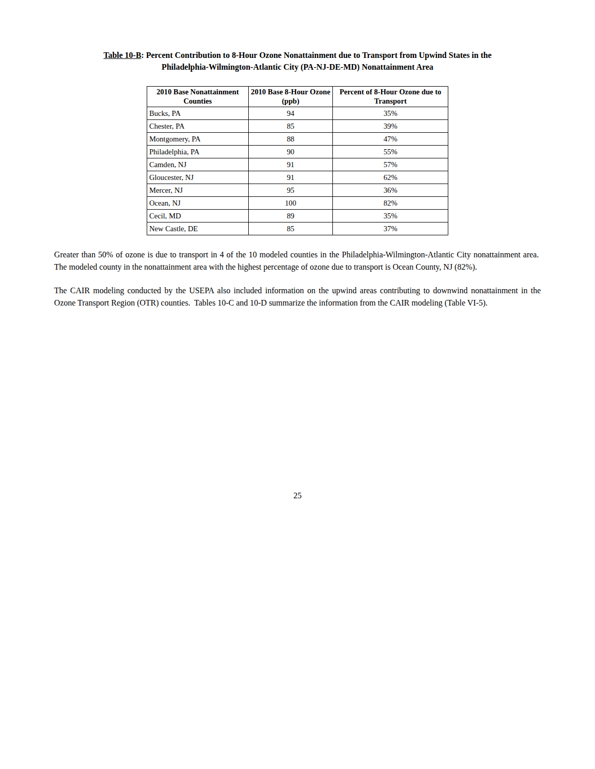Table 10-B: Percent Contribution to 8-Hour Ozone Nonattainment due to Transport from Upwind States in the Philadelphia-Wilmington-Atlantic City (PA-NJ-DE-MD) Nonattainment Area
| 2010 Base Nonattainment Counties | 2010 Base 8-Hour Ozone (ppb) | Percent of 8-Hour Ozone due to Transport |
| --- | --- | --- |
| Bucks, PA | 94 | 35% |
| Chester, PA | 85 | 39% |
| Montgomery, PA | 88 | 47% |
| Philadelphia, PA | 90 | 55% |
| Camden, NJ | 91 | 57% |
| Gloucester, NJ | 91 | 62% |
| Mercer, NJ | 95 | 36% |
| Ocean, NJ | 100 | 82% |
| Cecil, MD | 89 | 35% |
| New Castle, DE | 85 | 37% |
Greater than 50% of ozone is due to transport in 4 of the 10 modeled counties in the Philadelphia-Wilmington-Atlantic City nonattainment area. The modeled county in the nonattainment area with the highest percentage of ozone due to transport is Ocean County, NJ (82%).
The CAIR modeling conducted by the USEPA also included information on the upwind areas contributing to downwind nonattainment in the Ozone Transport Region (OTR) counties. Tables 10-C and 10-D summarize the information from the CAIR modeling (Table VI-5).
25